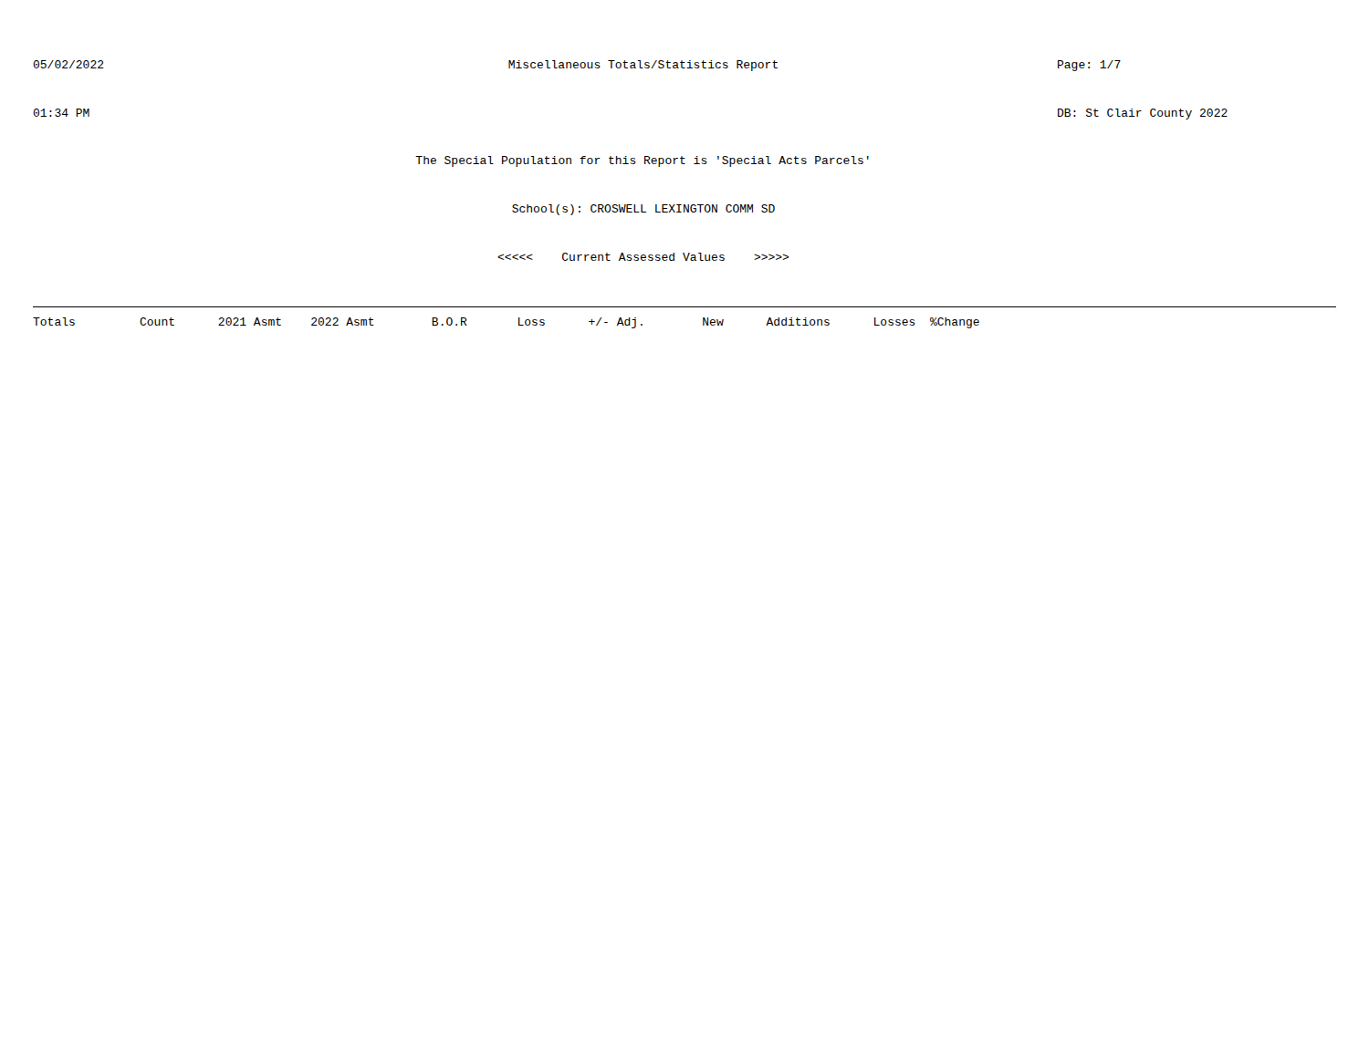| 05/02/2022 01:34 PM | Miscellaneous Totals/Statistics Report The Special Population for this Report is 'Special Acts Parcels' School(s): CROSWELL LEXINGTON COMM SD <<<<< Current Assessed Values >>>>> | Page: 1/7 DB: St Clair County 2022 |
Totals Count 2021 Asmt 2022 Asmt B.O.R Loss +/- Adj. New Additions Losses %Change